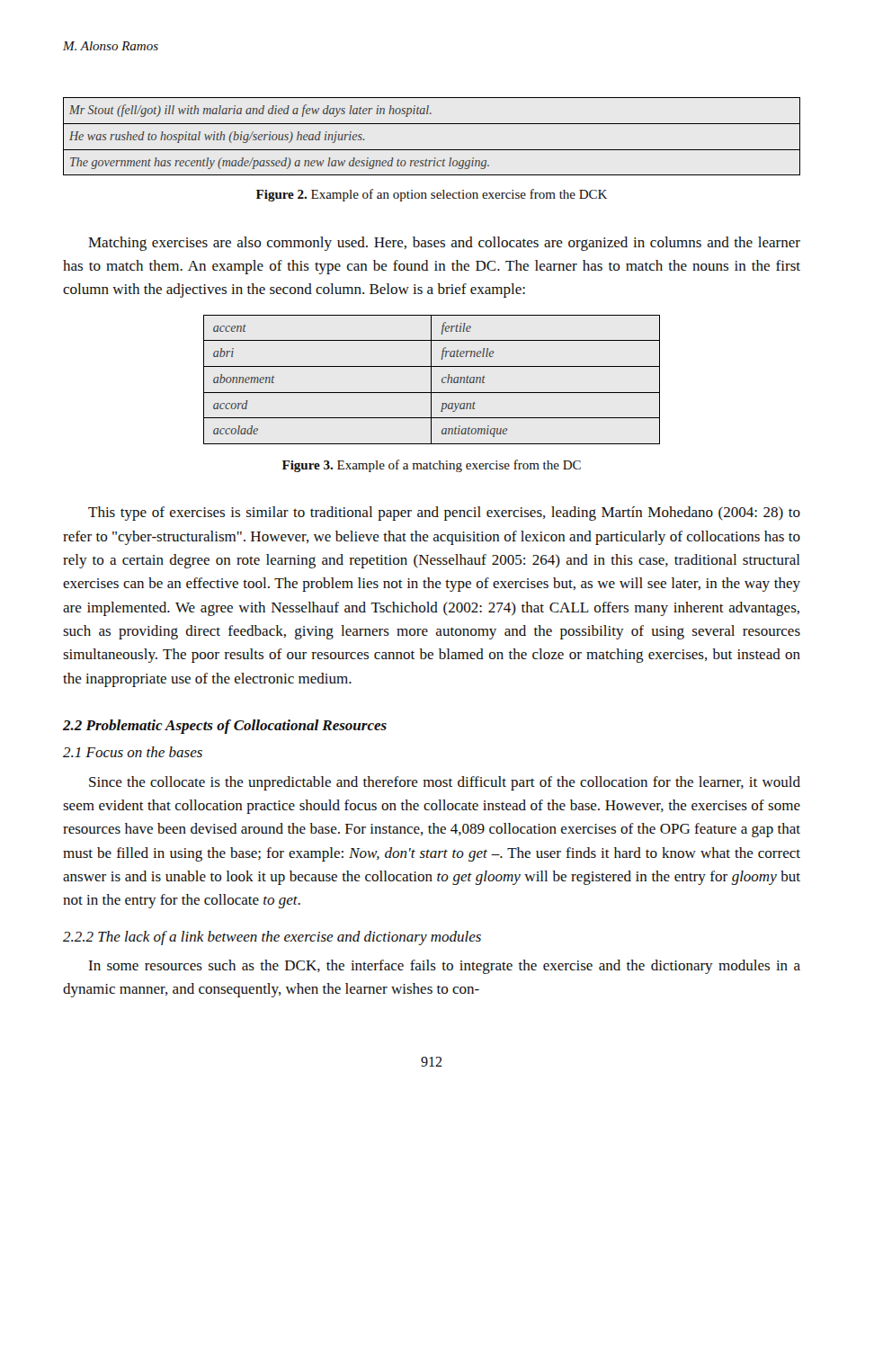M. Alonso Ramos
| Mr Stout (fell/got) ill with malaria and died a few days later in hospital. |
| He was rushed to hospital with (big/serious) head injuries. |
| The government has recently (made/passed) a new law designed to restrict logging. |
Figure 2. Example of an option selection exercise from the DCK
Matching exercises are also commonly used. Here, bases and collocates are organized in columns and the learner has to match them. An example of this type can be found in the DC. The learner has to match the nouns in the first column with the adjectives in the second column. Below is a brief example:
| accent | fertile |
| abri | fraternelle |
| abonnement | chantant |
| accord | payant |
| accolade | antiatomique |
Figure 3. Example of a matching exercise from the DC
This type of exercises is similar to traditional paper and pencil exercises, leading Martín Mohedano (2004: 28) to refer to "cyber-structuralism". However, we believe that the acquisition of lexicon and particularly of collocations has to rely to a certain degree on rote learning and repetition (Nesselhauf 2005: 264) and in this case, traditional structural exercises can be an effective tool. The problem lies not in the type of exercises but, as we will see later, in the way they are implemented. We agree with Nesselhauf and Tschichold (2002: 274) that CALL offers many inherent advantages, such as providing direct feedback, giving learners more autonomy and the possibility of using several resources simultaneously. The poor results of our resources cannot be blamed on the cloze or matching exercises, but instead on the inappropriate use of the electronic medium.
2.2 Problematic Aspects of Collocational Resources
2.1 Focus on the bases
Since the collocate is the unpredictable and therefore most difficult part of the collocation for the learner, it would seem evident that collocation practice should focus on the collocate instead of the base. However, the exercises of some resources have been devised around the base. For instance, the 4,089 collocation exercises of the OPG feature a gap that must be filled in using the base; for example: Now, don't start to get –. The user finds it hard to know what the correct answer is and is unable to look it up because the collocation to get gloomy will be registered in the entry for gloomy but not in the entry for the collocate to get.
2.2.2 The lack of a link between the exercise and dictionary modules
In some resources such as the DCK, the interface fails to integrate the exercise and the dictionary modules in a dynamic manner, and consequently, when the learner wishes to con-
912